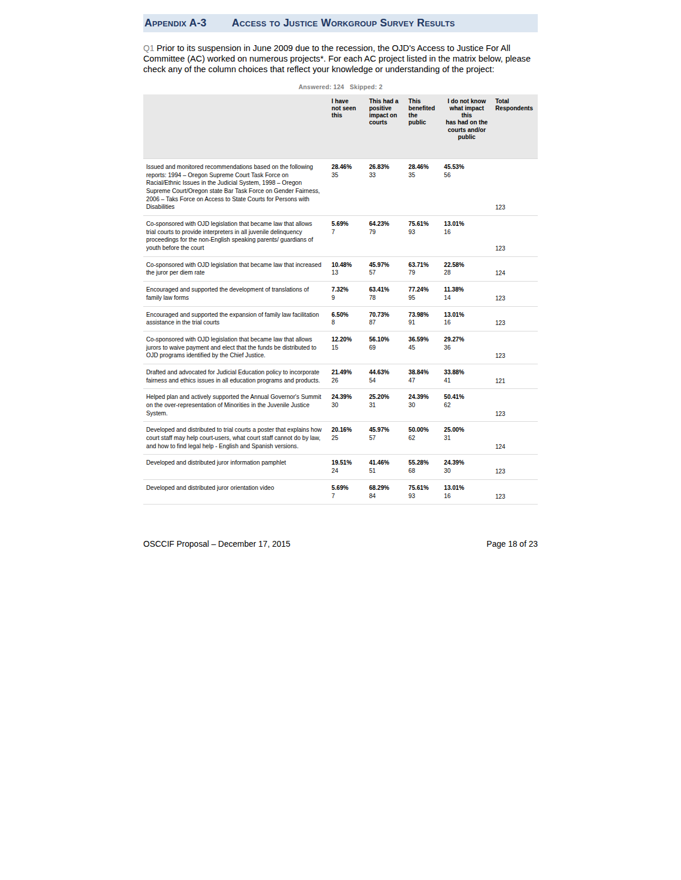Appendix A-3 Access to Justice Workgroup Survey Results
Q1 Prior to its suspension in June 2009 due to the recession, the OJD's Access to Justice For All Committee (AC) worked on numerous projects*. For each AC project listed in the matrix below, please check any of the column choices that reflect your knowledge or understanding of the project:
Answered: 124 Skipped: 2
| | I have not seen this | This had a positive impact on courts | This benefited the public | I do not know what impact this has had on the courts and/or public | Total Respondents |
| --- | --- | --- | --- | --- | --- |
| Issued and monitored recommendations based on the following reports: 1994 – Oregon Supreme Court Task Force on Racial/Ethnic Issues in the Judicial System, 1998 – Oregon Supreme Court/Oregon state Bar Task Force on Gender Fairness, 2006 – Taks Force on Access to State Courts for Persons with Disabilities | 28.46% 35 | 26.83% 33 | 28.46% 35 | 45.53% 56 | 123 |
| Co-sponsored with OJD legislation that became law that allows trial courts to provide interpreters in all juvenile delinquency proceedings for the non-English speaking parents/ guardians of youth before the court | 5.69% 7 | 64.23% 79 | 75.61% 93 | 13.01% 16 | 123 |
| Co-sponsored with OJD legislation that became law that increased the juror per diem rate | 10.48% 13 | 45.97% 57 | 63.71% 79 | 22.58% 28 | 124 |
| Encouraged and supported the development of translations of family law forms | 7.32% 9 | 63.41% 78 | 77.24% 95 | 11.38% 14 | 123 |
| Encouraged and supported the expansion of family law facilitation assistance in the trial courts | 6.50% 8 | 70.73% 87 | 73.98% 91 | 13.01% 16 | 123 |
| Co-sponsored with OJD legislation that became law that allows jurors to waive payment and elect that the funds be distributed to OJD programs identified by the Chief Justice. | 12.20% 15 | 56.10% 69 | 36.59% 45 | 29.27% 36 | 123 |
| Drafted and advocated for Judicial Education policy to incorporate fairness and ethics issues in all education programs and products. | 21.49% 26 | 44.63% 54 | 38.84% 47 | 33.88% 41 | 121 |
| Helped plan and actively supported the Annual Governor's Summit on the over-representation of Minorities in the Juvenile Justice System. | 24.39% 30 | 25.20% 31 | 24.39% 30 | 50.41% 62 | 123 |
| Developed and distributed to trial courts a poster that explains how court staff may help court-users, what court staff cannot do by law, and how to find legal help - English and Spanish versions. | 20.16% 25 | 45.97% 57 | 50.00% 62 | 25.00% 31 | 124 |
| Developed and distributed juror information pamphlet | 19.51% 24 | 41.46% 51 | 55.28% 68 | 24.39% 30 | 123 |
| Developed and distributed juror orientation video | 5.69% 7 | 68.29% 84 | 75.61% 93 | 13.01% 16 | 123 |
OSCCIF Proposal – December 17, 2015 Page 18 of 23